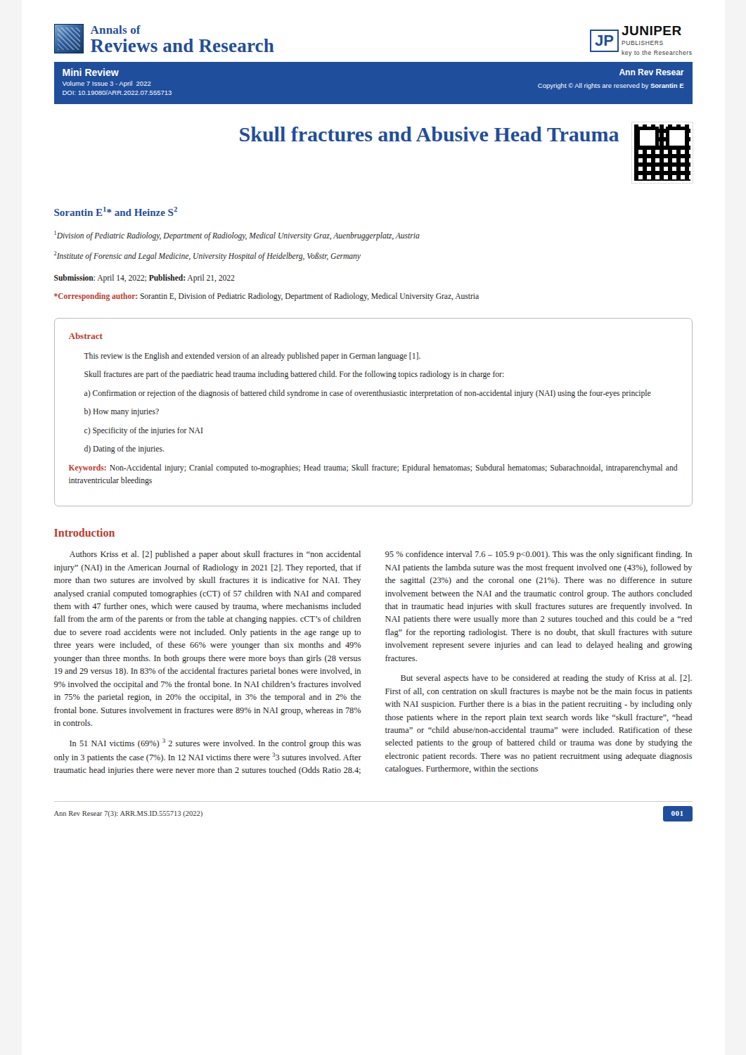Annals of
Reviews and Research
JP
JUNIPER
PUBLISHERS
key to the Researchers
Mini Review
Volume 7 Issue 3 - April 2022
DOI: 10.19080/ARR.2022.07.555713
Ann Rev Resear
Copyright © All rights are reserved by Sorantin E
Skull fractures and Abusive Head Trauma
Sorantin E1* and Heinze S2
1Division of Pediatric Radiology, Department of Radiology, Medical University Graz, Auenbruggerplatz, Austria
2Institute of Forensic and Legal Medicine, University Hospital of Heidelberg, Voßstr, Germany
Submission: April 14, 2022; Published: April 21, 2022
*Corresponding author: Sorantin E, Division of Pediatric Radiology, Department of Radiology, Medical University Graz, Austria
Abstract
This review is the English and extended version of an already published paper in German language [1].
Skull fractures are part of the paediatric head trauma including battered child. For the following topics radiology is in charge for:
a) Confirmation or rejection of the diagnosis of battered child syndrome in case of overenthusiastic interpretation of non-accidental injury (NAI) using the four-eyes principle
b) How many injuries?
c) Specificity of the injuries for NAI
d) Dating of the injuries.
Keywords: Non-Accidental injury; Cranial computed to-mographies; Head trauma; Skull fracture; Epidural hematomas; Subdural hematomas; Subarachnoidal, intraparenchymal and intraventricular bleedings
Introduction
Authors Kriss et al. [2] published a paper about skull fractures in “non accidental injury” (NAI) in the American Journal of Radiology in 2021 [2]. They reported, that if more than two sutures are involved by skull fractures it is indicative for NAI. They analysed cranial computed tomographies (cCT) of 57 children with NAI and compared them with 47 further ones, which were caused by trauma, where mechanisms included fall from the arm of the parents or from the table at changing nappies. cCT’s of children due to severe road accidents were not included. Only patients in the age range up to three years were included, of these 66% were younger than six months and 49% younger than three months. In both groups there were more boys than girls (28 versus 19 and 29 versus 18). In 83% of the accidental fractures parietal bones were involved, in 9% involved the occipital and 7% the frontal bone. In NAI children’s fractures involved in 75% the parietal region, in 20% the occipital, in 3% the temporal and in 2% the frontal bone. Sutures involvement in fractures were 89% in NAI group, whereas in 78% in controls.
In 51 NAI victims (69%) 3 2 sutures were involved. In the control group this was only in 3 patients the case (7%). In 12 NAI victims there were 33 sutures involved. After traumatic head injuries there were never more than 2 sutures touched (Odds Ratio 28.4; 95 % confidence interval 7.6 – 105.9 p<0.001). This was the only significant finding. In NAI patients the lambda suture was the most frequent involved one (43%), followed by the sagittal (23%) and the coronal one (21%). There was no difference in suture involvement between the NAI and the traumatic control group. The authors concluded that in traumatic head injuries with skull fractures sutures are frequently involved. In NAI patients there were usually more than 2 sutures touched and this could be a “red flag” for the reporting radiologist. There is no doubt, that skull fractures with suture involvement represent severe injuries and can lead to delayed healing and growing fractures.
But several aspects have to be considered at reading the study of Kriss at al. [2]. First of all, con centration on skull fractures is maybe not be the main focus in patients with NAI suspicion. Further there is a bias in the patient recruiting - by including only those patients where in the report plain text search words like “skull fracture”, “head trauma” or “child abuse/non-accidental trauma” were included. Ratification of these selected patients to the group of battered child or trauma was done by studying the electronic patient records. There was no patient recruitment using adequate diagnosis catalogues. Furthermore, within the sections
Ann Rev Resear 7(3): ARR.MS.ID.555713 (2022)
001